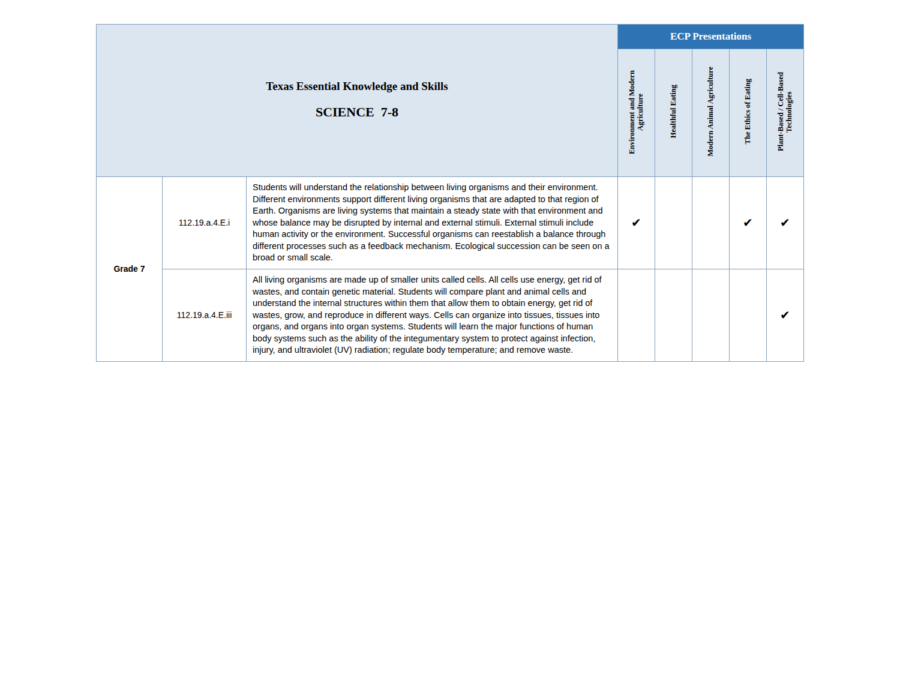| Texas Essential Knowledge and Skills SCIENCE 7-8 | ECP Presentations |
| --- | --- |
| Environment and Modern Agriculture | Healthful Eating | Modern Animal Agriculture | The Ethics of Eating | Plant-Based / Cell-Based Technologies |
| Grade 7 | 112.19.a.4.E.i | Students will understand the relationship between living organisms and their environment. Different environments support different living organisms that are adapted to that region of Earth. Organisms are living systems that maintain a steady state with that environment and whose balance may be disrupted by internal and external stimuli. External stimuli include human activity or the environment. Successful organisms can reestablish a balance through different processes such as a feedback mechanism. Ecological succession can be seen on a broad or small scale. | ✔ | | | ✔ | ✔ |
| 112.19.a.4.E.iii | All living organisms are made up of smaller units called cells. All cells use energy, get rid of wastes, and contain genetic material. Students will compare plant and animal cells and understand the internal structures within them that allow them to obtain energy, get rid of wastes, grow, and reproduce in different ways. Cells can organize into tissues, tissues into organs, and organs into organ systems. Students will learn the major functions of human body systems such as the ability of the integumentary system to protect against infection, injury, and ultraviolet (UV) radiation; regulate body temperature; and remove waste. | | | | | ✔ |